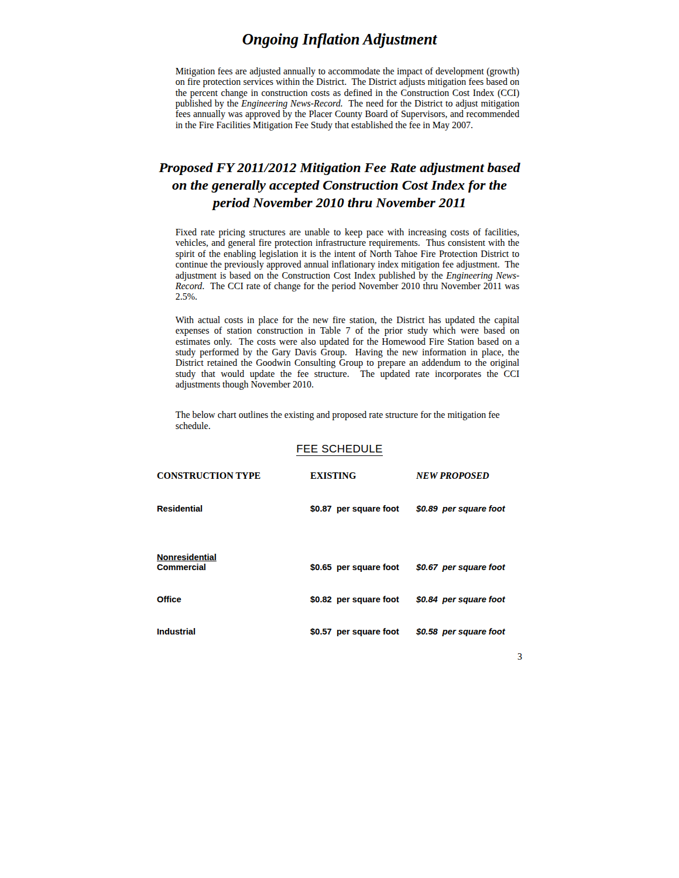Ongoing Inflation Adjustment
Mitigation fees are adjusted annually to accommodate the impact of development (growth) on fire protection services within the District. The District adjusts mitigation fees based on the percent change in construction costs as defined in the Construction Cost Index (CCI) published by the Engineering News-Record. The need for the District to adjust mitigation fees annually was approved by the Placer County Board of Supervisors, and recommended in the Fire Facilities Mitigation Fee Study that established the fee in May 2007.
Proposed FY 2011/2012 Mitigation Fee Rate adjustment based on the generally accepted Construction Cost Index for the period November 2010 thru November 2011
Fixed rate pricing structures are unable to keep pace with increasing costs of facilities, vehicles, and general fire protection infrastructure requirements. Thus consistent with the spirit of the enabling legislation it is the intent of North Tahoe Fire Protection District to continue the previously approved annual inflationary index mitigation fee adjustment. The adjustment is based on the Construction Cost Index published by the Engineering News-Record. The CCI rate of change for the period November 2010 thru November 2011 was 2.5%.
With actual costs in place for the new fire station, the District has updated the capital expenses of station construction in Table 7 of the prior study which were based on estimates only. The costs were also updated for the Homewood Fire Station based on a study performed by the Gary Davis Group. Having the new information in place, the District retained the Goodwin Consulting Group to prepare an addendum to the original study that would update the fee structure. The updated rate incorporates the CCI adjustments though November 2010.
The below chart outlines the existing and proposed rate structure for the mitigation fee schedule.
FEE SCHEDULE
| Construction Type | Existing | New Proposed |
| Residential | $0.87 per square foot | $0.89 per square foot |
| Nonresidential Commercial | $0.65 per square foot | $0.67 per square foot |
| Office | $0.82 per square foot | $0.84 per square foot |
| Industrial | $0.57 per square foot | $0.58 per square foot |
3